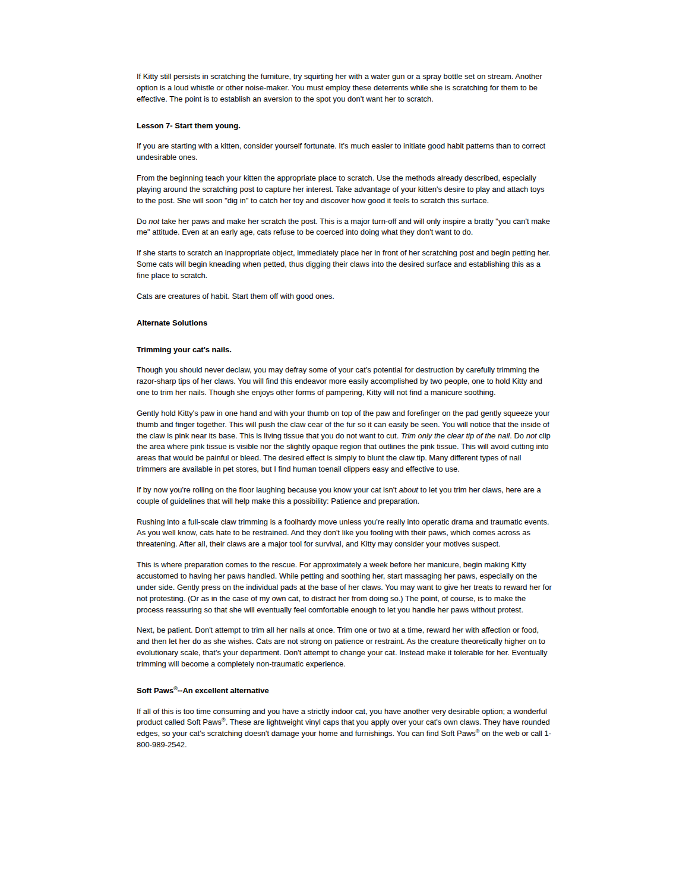If Kitty still persists in scratching the furniture, try squirting her with a water gun or a spray bottle set on stream. Another option is a loud whistle or other noise-maker. You must employ these deterrents while she is scratching for them to be effective. The point is to establish an aversion to the spot you don't want her to scratch.
Lesson 7- Start them young.
If you are starting with a kitten, consider yourself fortunate. It's much easier to initiate good habit patterns than to correct undesirable ones.
From the beginning teach your kitten the appropriate place to scratch. Use the methods already described, especially playing around the scratching post to capture her interest. Take advantage of your kitten's desire to play and attach toys to the post. She will soon "dig in" to catch her toy and discover how good it feels to scratch this surface.
Do not take her paws and make her scratch the post. This is a major turn-off and will only inspire a bratty "you can't make me" attitude. Even at an early age, cats refuse to be coerced into doing what they don't want to do.
If she starts to scratch an inappropriate object, immediately place her in front of her scratching post and begin petting her. Some cats will begin kneading when petted, thus digging their claws into the desired surface and establishing this as a fine place to scratch.
Cats are creatures of habit. Start them off with good ones.
Alternate Solutions
Trimming your cat's nails.
Though you should never declaw, you may defray some of your cat's potential for destruction by carefully trimming the razor-sharp tips of her claws. You will find this endeavor more easily accomplished by two people, one to hold Kitty and one to trim her nails. Though she enjoys other forms of pampering, Kitty will not find a manicure soothing.
Gently hold Kitty's paw in one hand and with your thumb on top of the paw and forefinger on the pad gently squeeze your thumb and finger together. This will push the claw cear of the fur so it can easily be seen. You will notice that the inside of the claw is pink near its base. This is living tissue that you do not want to cut. Trim only the clear tip of the nail. Do not clip the area where pink tissue is visible nor the slightly opaque region that outlines the pink tissue. This will avoid cutting into areas that would be painful or bleed. The desired effect is simply to blunt the claw tip. Many different types of nail trimmers are available in pet stores, but I find human toenail clippers easy and effective to use.
If by now you're rolling on the floor laughing because you know your cat isn't about to let you trim her claws, here are a couple of guidelines that will help make this a possibility: Patience and preparation.
Rushing into a full-scale claw trimming is a foolhardy move unless you're really into operatic drama and traumatic events. As you well know, cats hate to be restrained. And they don't like you fooling with their paws, which comes across as threatening. After all, their claws are a major tool for survival, and Kitty may consider your motives suspect.
This is where preparation comes to the rescue. For approximately a week before her manicure, begin making Kitty accustomed to having her paws handled. While petting and soothing her, start massaging her paws, especially on the under side. Gently press on the individual pads at the base of her claws. You may want to give her treats to reward her for not protesting. (Or as in the case of my own cat, to distract her from doing so.) The point, of course, is to make the process reassuring so that she will eventually feel comfortable enough to let you handle her paws without protest.
Next, be patient. Don't attempt to trim all her nails at once. Trim one or two at a time, reward her with affection or food, and then let her do as she wishes. Cats are not strong on patience or restraint. As the creature theoretically higher on to evolutionary scale, that's your department. Don't attempt to change your cat. Instead make it tolerable for her. Eventually trimming will become a completely non-traumatic experience.
Soft Paws®--An excellent alternative
If all of this is too time consuming and you have a strictly indoor cat, you have another very desirable option; a wonderful product called Soft Paws®. These are lightweight vinyl caps that you apply over your cat's own claws. They have rounded edges, so your cat's scratching doesn't damage your home and furnishings. You can find Soft Paws® on the web or call 1-800-989-2542.